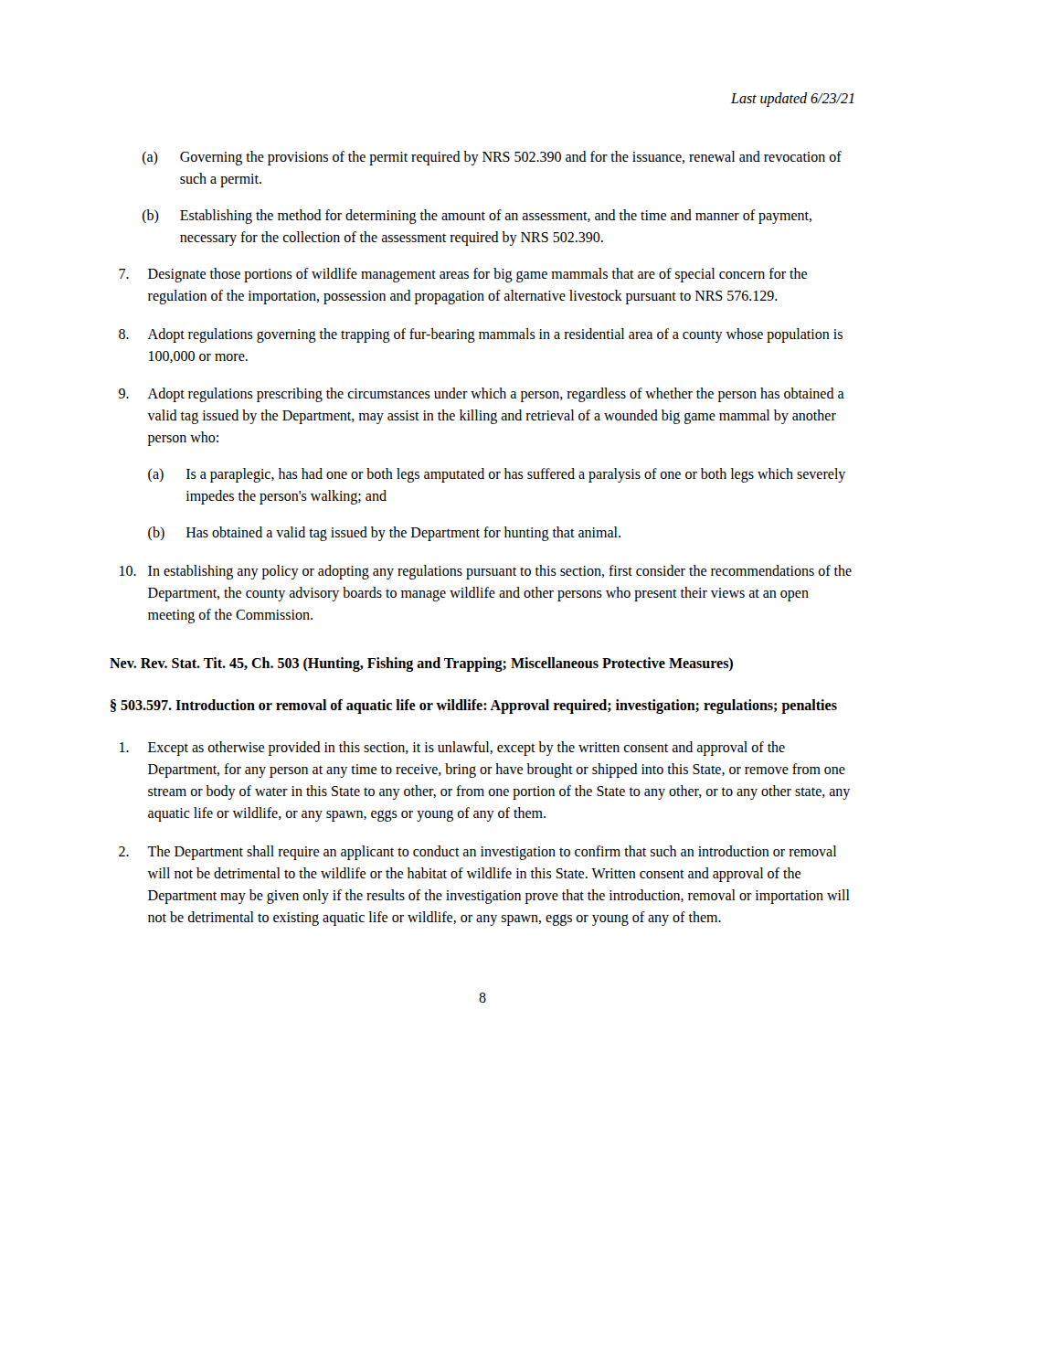Last updated 6/23/21
(a) Governing the provisions of the permit required by NRS 502.390 and for the issuance, renewal and revocation of such a permit.
(b) Establishing the method for determining the amount of an assessment, and the time and manner of payment, necessary for the collection of the assessment required by NRS 502.390.
7. Designate those portions of wildlife management areas for big game mammals that are of special concern for the regulation of the importation, possession and propagation of alternative livestock pursuant to NRS 576.129.
8. Adopt regulations governing the trapping of fur-bearing mammals in a residential area of a county whose population is 100,000 or more.
9. Adopt regulations prescribing the circumstances under which a person, regardless of whether the person has obtained a valid tag issued by the Department, may assist in the killing and retrieval of a wounded big game mammal by another person who:
(a) Is a paraplegic, has had one or both legs amputated or has suffered a paralysis of one or both legs which severely impedes the person's walking; and
(b) Has obtained a valid tag issued by the Department for hunting that animal.
10. In establishing any policy or adopting any regulations pursuant to this section, first consider the recommendations of the Department, the county advisory boards to manage wildlife and other persons who present their views at an open meeting of the Commission.
Nev. Rev. Stat. Tit. 45, Ch. 503 (Hunting, Fishing and Trapping; Miscellaneous Protective Measures)
§ 503.597. Introduction or removal of aquatic life or wildlife: Approval required; investigation; regulations; penalties
1. Except as otherwise provided in this section, it is unlawful, except by the written consent and approval of the Department, for any person at any time to receive, bring or have brought or shipped into this State, or remove from one stream or body of water in this State to any other, or from one portion of the State to any other, or to any other state, any aquatic life or wildlife, or any spawn, eggs or young of any of them.
2. The Department shall require an applicant to conduct an investigation to confirm that such an introduction or removal will not be detrimental to the wildlife or the habitat of wildlife in this State. Written consent and approval of the Department may be given only if the results of the investigation prove that the introduction, removal or importation will not be detrimental to existing aquatic life or wildlife, or any spawn, eggs or young of any of them.
8